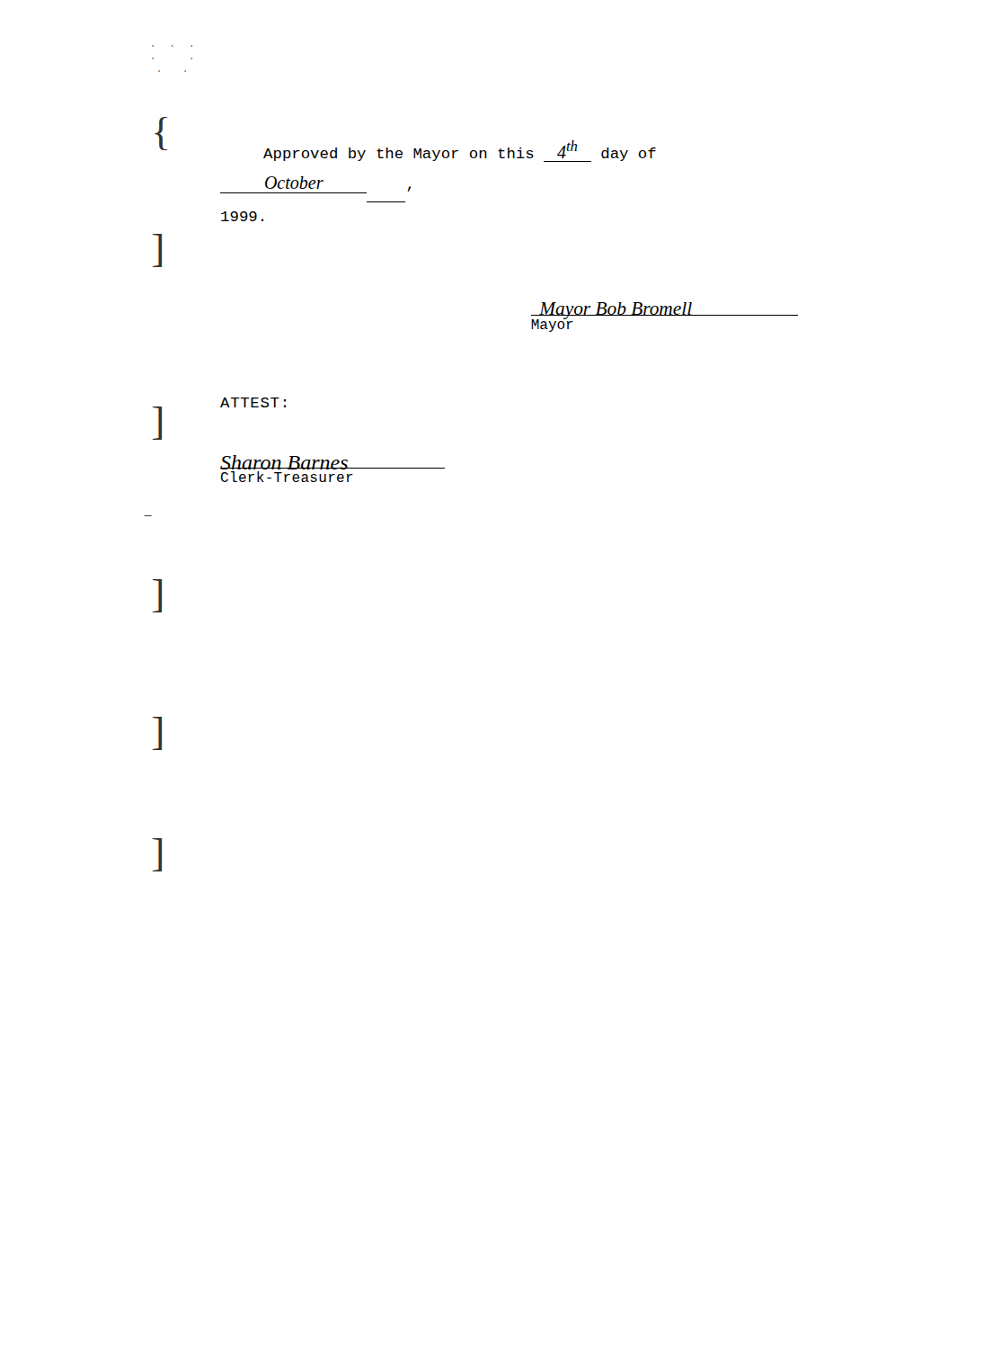. . .
. .
. .
{
]
]
—
]
]
]
Approved by the Mayor on this 4th day of October ,
1999.
Mayor Bob Bromell
Mayor
ATTEST:
Sharon Barnes
Clerk-Treasurer